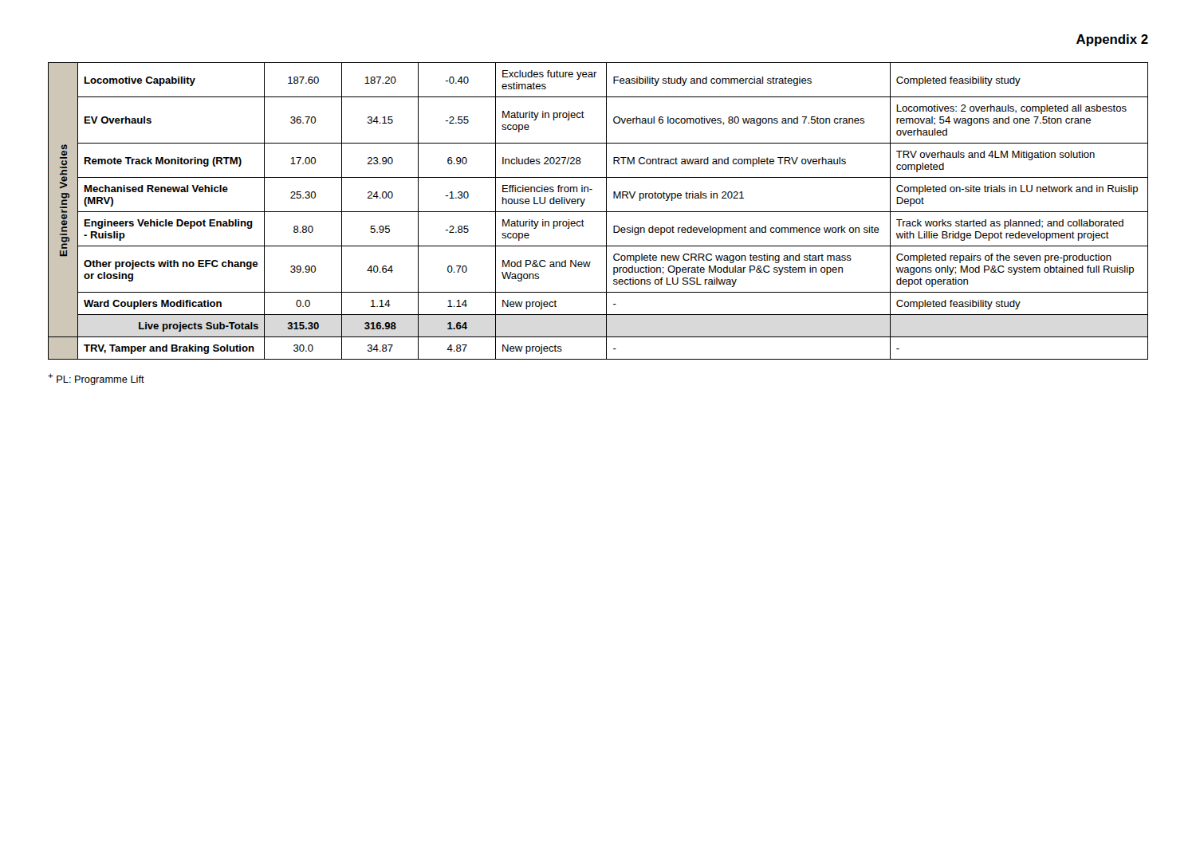Appendix 2
| Engineering Vehicles | Locomotive Capability | 187.60 | 187.20 | -0.40 | Excludes future year estimates | Feasibility study and commercial strategies | Completed feasibility study |
| EV Overhauls | 36.70 | 34.15 | -2.55 | Maturity in project scope | Overhaul 6 locomotives, 80 wagons and 7.5ton cranes | Locomotives: 2 overhauls, completed all asbestos removal; 54 wagons and one 7.5ton crane overhauled |
| Remote Track Monitoring (RTM) | 17.00 | 23.90 | 6.90 | Includes 2027/28 | RTM Contract award and complete TRV overhauls | TRV overhauls and 4LM Mitigation solution completed |
| Mechanised Renewal Vehicle (MRV) | 25.30 | 24.00 | -1.30 | Efficiencies from in-house LU delivery | MRV prototype trials in 2021 | Completed on-site trials in LU network and in Ruislip Depot |
| Engineers Vehicle Depot Enabling - Ruislip | 8.80 | 5.95 | -2.85 | Maturity in project scope | Design depot redevelopment and commence work on site | Track works started as planned; and collaborated with Lillie Bridge Depot redevelopment project |
| Other projects with no EFC change or closing | 39.90 | 40.64 | 0.70 | Mod P&C and New Wagons | Complete new CRRC wagon testing and start mass production; Operate Modular P&C system in open sections of LU SSL railway | Completed repairs of the seven pre-production wagons only; Mod P&C system obtained full Ruislip depot operation |
| Ward Couplers Modification | 0.0 | 1.14 | 1.14 | New project | - | Completed feasibility study |
| Live projects Sub-Totals | 315.30 | 316.98 | 1.64 | | | |
| | TRV, Tamper and Braking Solution | 30.0 | 34.87 | 4.87 | New projects | - | - |
+ PL: Programme Lift